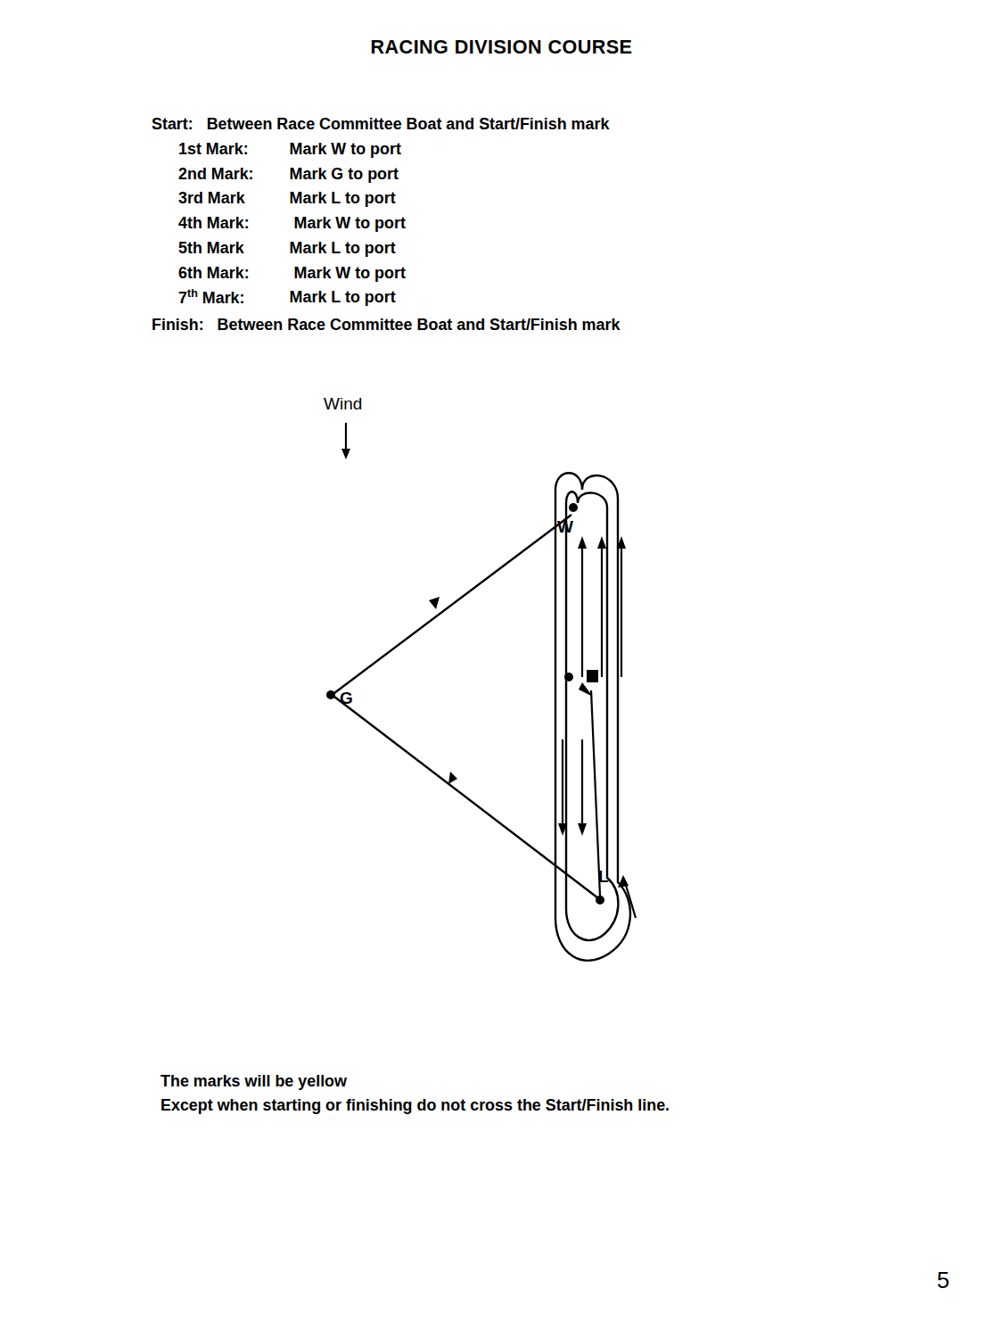RACING DIVISION COURSE
Start: Between Race Committee Boat and Start/Finish mark
| 1st Mark: | Mark W to port |
| 2nd Mark: | Mark G to port |
| 3rd Mark | Mark L to port |
| 4th Mark: | Mark W to port |
| 5th Mark | Mark L to port |
| 6th Mark: | Mark W to port |
| 7 th Mark: | Mark L to port |
Finish: Between Race Committee Boat and Start/Finish mark
Wind W G L
The marks will be yellow
Except when starting or finishing do not cross the Start/Finish line.
5